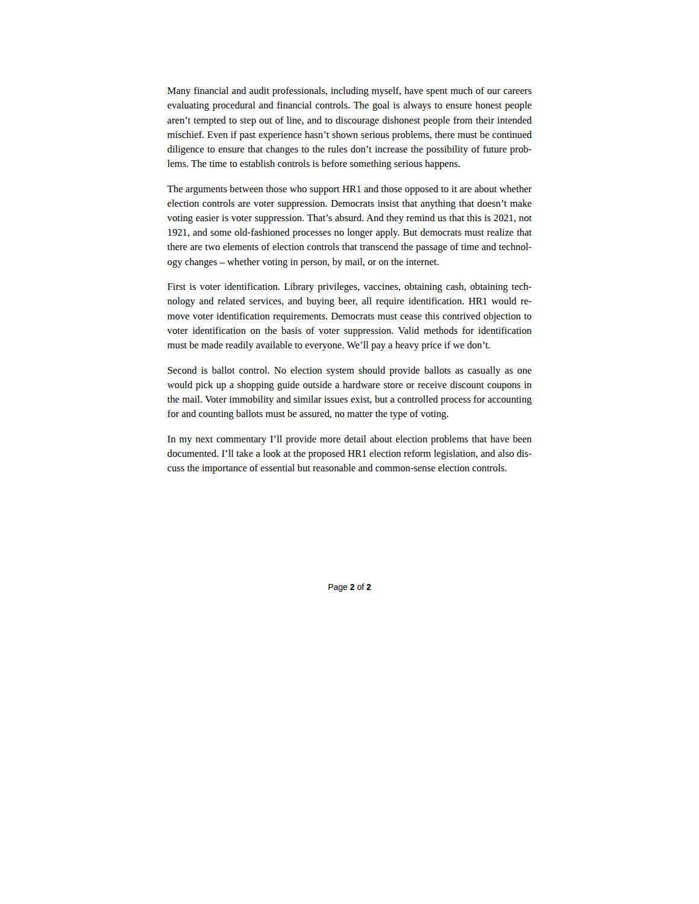Many financial and audit professionals, including myself, have spent much of our careers evaluating procedural and financial controls. The goal is always to ensure honest people aren’t tempted to step out of line, and to discourage dishonest people from their intended mischief. Even if past experience hasn’t shown serious problems, there must be continued diligence to ensure that changes to the rules don’t increase the possibility of future problems. The time to establish controls is before something serious happens.
The arguments between those who support HR1 and those opposed to it are about whether election controls are voter suppression. Democrats insist that anything that doesn’t make voting easier is voter suppression. That’s absurd. And they remind us that this is 2021, not 1921, and some old-fashioned processes no longer apply. But democrats must realize that there are two elements of election controls that transcend the passage of time and technology changes – whether voting in person, by mail, or on the internet.
First is voter identification. Library privileges, vaccines, obtaining cash, obtaining technology and related services, and buying beer, all require identification. HR1 would remove voter identification requirements. Democrats must cease this contrived objection to voter identification on the basis of voter suppression. Valid methods for identification must be made readily available to everyone. We’ll pay a heavy price if we don’t.
Second is ballot control. No election system should provide ballots as casually as one would pick up a shopping guide outside a hardware store or receive discount coupons in the mail. Voter immobility and similar issues exist, but a controlled process for accounting for and counting ballots must be assured, no matter the type of voting.
In my next commentary I’ll provide more detail about election problems that have been documented. I’ll take a look at the proposed HR1 election reform legislation, and also discuss the importance of essential but reasonable and common-sense election controls.
Page 2 of 2